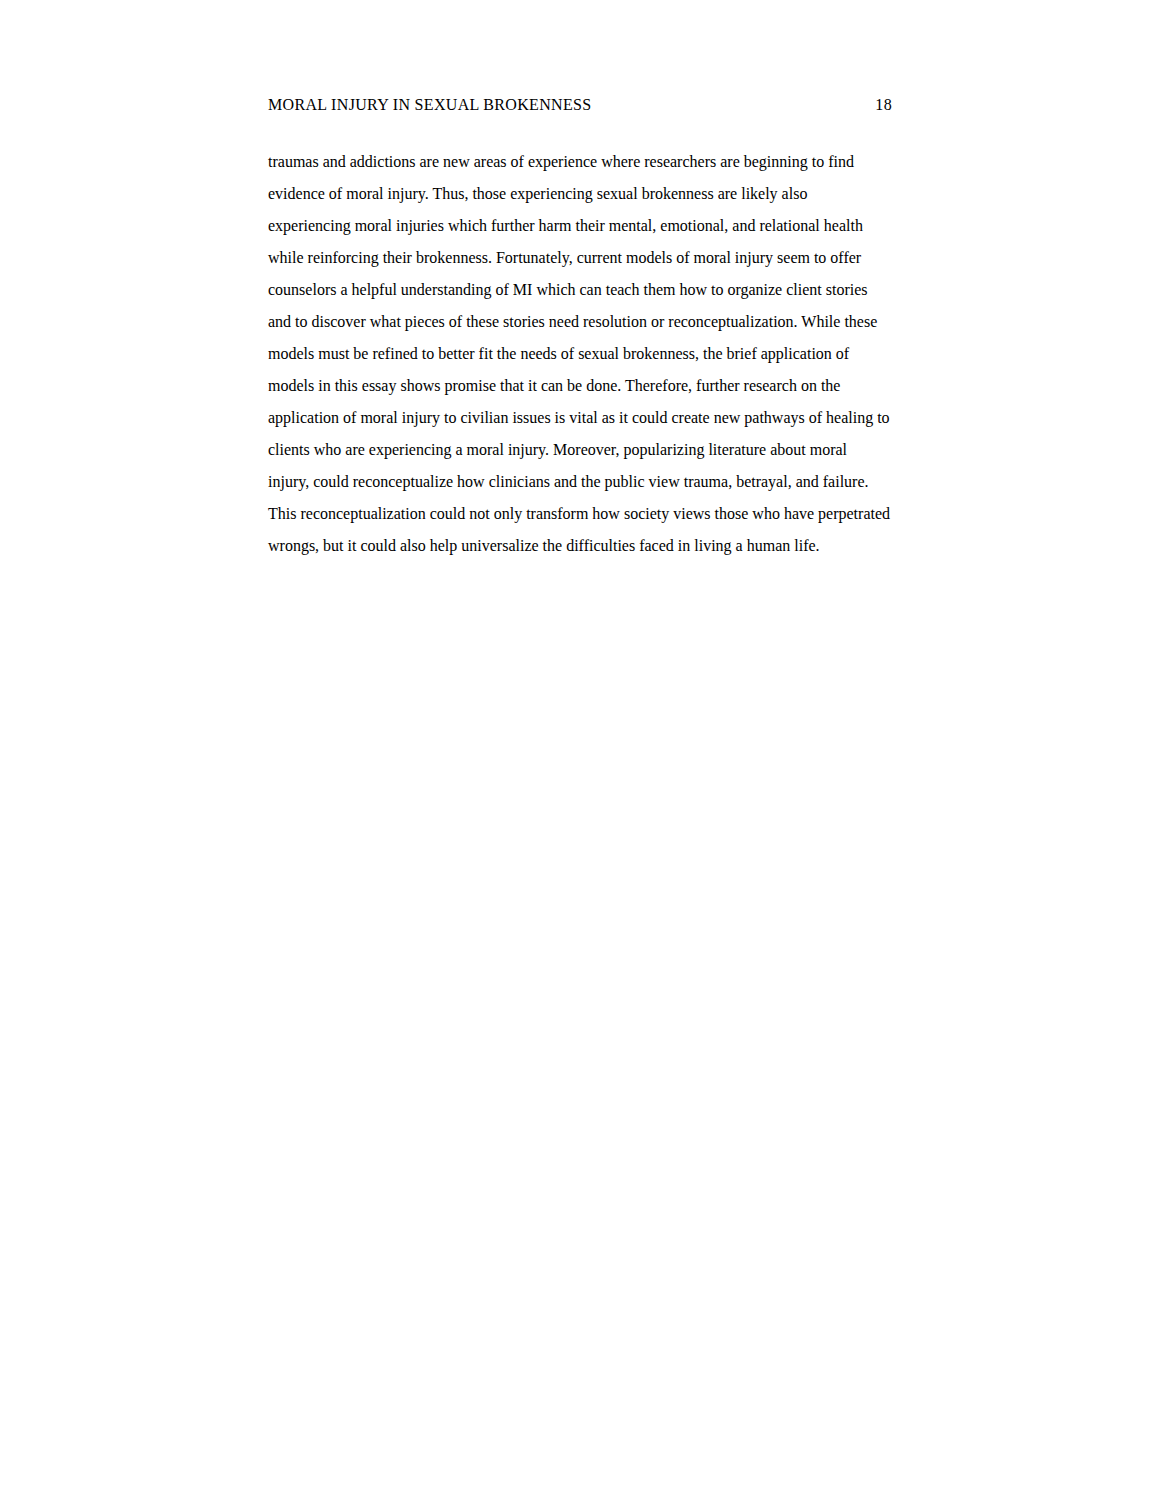Moral Injury in Sexual Brokenness 18
traumas and addictions are new areas of experience where researchers are beginning to find evidence of moral injury. Thus, those experiencing sexual brokenness are likely also experiencing moral injuries which further harm their mental, emotional, and relational health while reinforcing their brokenness. Fortunately, current models of moral injury seem to offer counselors a helpful understanding of MI which can teach them how to organize client stories and to discover what pieces of these stories need resolution or reconceptualization. While these models must be refined to better fit the needs of sexual brokenness, the brief application of models in this essay shows promise that it can be done. Therefore, further research on the application of moral injury to civilian issues is vital as it could create new pathways of healing to clients who are experiencing a moral injury. Moreover, popularizing literature about moral injury, could reconceptualize how clinicians and the public view trauma, betrayal, and failure. This reconceptualization could not only transform how society views those who have perpetrated wrongs, but it could also help universalize the difficulties faced in living a human life.